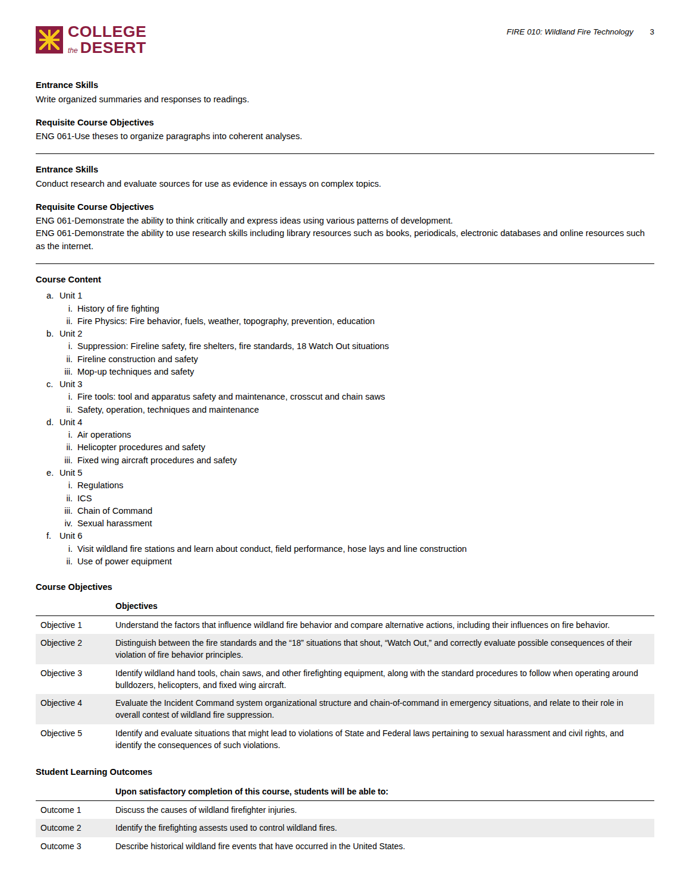COLLEGE the DESERT
FIRE 010: Wildland Fire Technology 3
Entrance Skills
Write organized summaries and responses to readings.
Requisite Course Objectives
ENG 061-Use theses to organize paragraphs into coherent analyses.
Entrance Skills
Conduct research and evaluate sources for use as evidence in essays on complex topics.
Requisite Course Objectives
ENG 061-Demonstrate the ability to think critically and express ideas using various patterns of development.
ENG 061-Demonstrate the ability to use research skills including library resources such as books, periodicals, electronic databases and online resources such as the internet.
Course Content
a. Unit 1
i. History of fire fighting
ii. Fire Physics: Fire behavior, fuels, weather, topography, prevention, education
b. Unit 2
i. Suppression: Fireline safety, fire shelters, fire standards, 18 Watch Out situations
ii. Fireline construction and safety
iii. Mop-up techniques and safety
c. Unit 3
i. Fire tools: tool and apparatus safety and maintenance, crosscut and chain saws
ii. Safety, operation, techniques and maintenance
d. Unit 4
i. Air operations
ii. Helicopter procedures and safety
iii. Fixed wing aircraft procedures and safety
e. Unit 5
i. Regulations
ii. ICS
iii. Chain of Command
iv. Sexual harassment
f. Unit 6
i. Visit wildland fire stations and learn about conduct, field performance, hose lays and line construction
ii. Use of power equipment
Course Objectives
| | Objectives |
| --- | --- |
| Objective 1 | Understand the factors that influence wildland fire behavior and compare alternative actions, including their influences on fire behavior. |
| Objective 2 | Distinguish between the fire standards and the “18” situations that shout, “Watch Out,” and correctly evaluate possible consequences of their violation of fire behavior principles. |
| Objective 3 | Identify wildland hand tools, chain saws, and other firefighting equipment, along with the standard procedures to follow when operating around bulldozers, helicopters, and fixed wing aircraft. |
| Objective 4 | Evaluate the Incident Command system organizational structure and chain-of-command in emergency situations, and relate to their role in overall contest of wildland fire suppression. |
| Objective 5 | Identify and evaluate situations that might lead to violations of State and Federal laws pertaining to sexual harassment and civil rights, and identify the consequences of such violations. |
Student Learning Outcomes
| | Upon satisfactory completion of this course, students will be able to: |
| --- | --- |
| Outcome 1 | Discuss the causes of wildland firefighter injuries. |
| Outcome 2 | Identify the firefighting assests used to control wildland fires. |
| Outcome 3 | Describe historical wildland fire events that have occurred in the United States. |